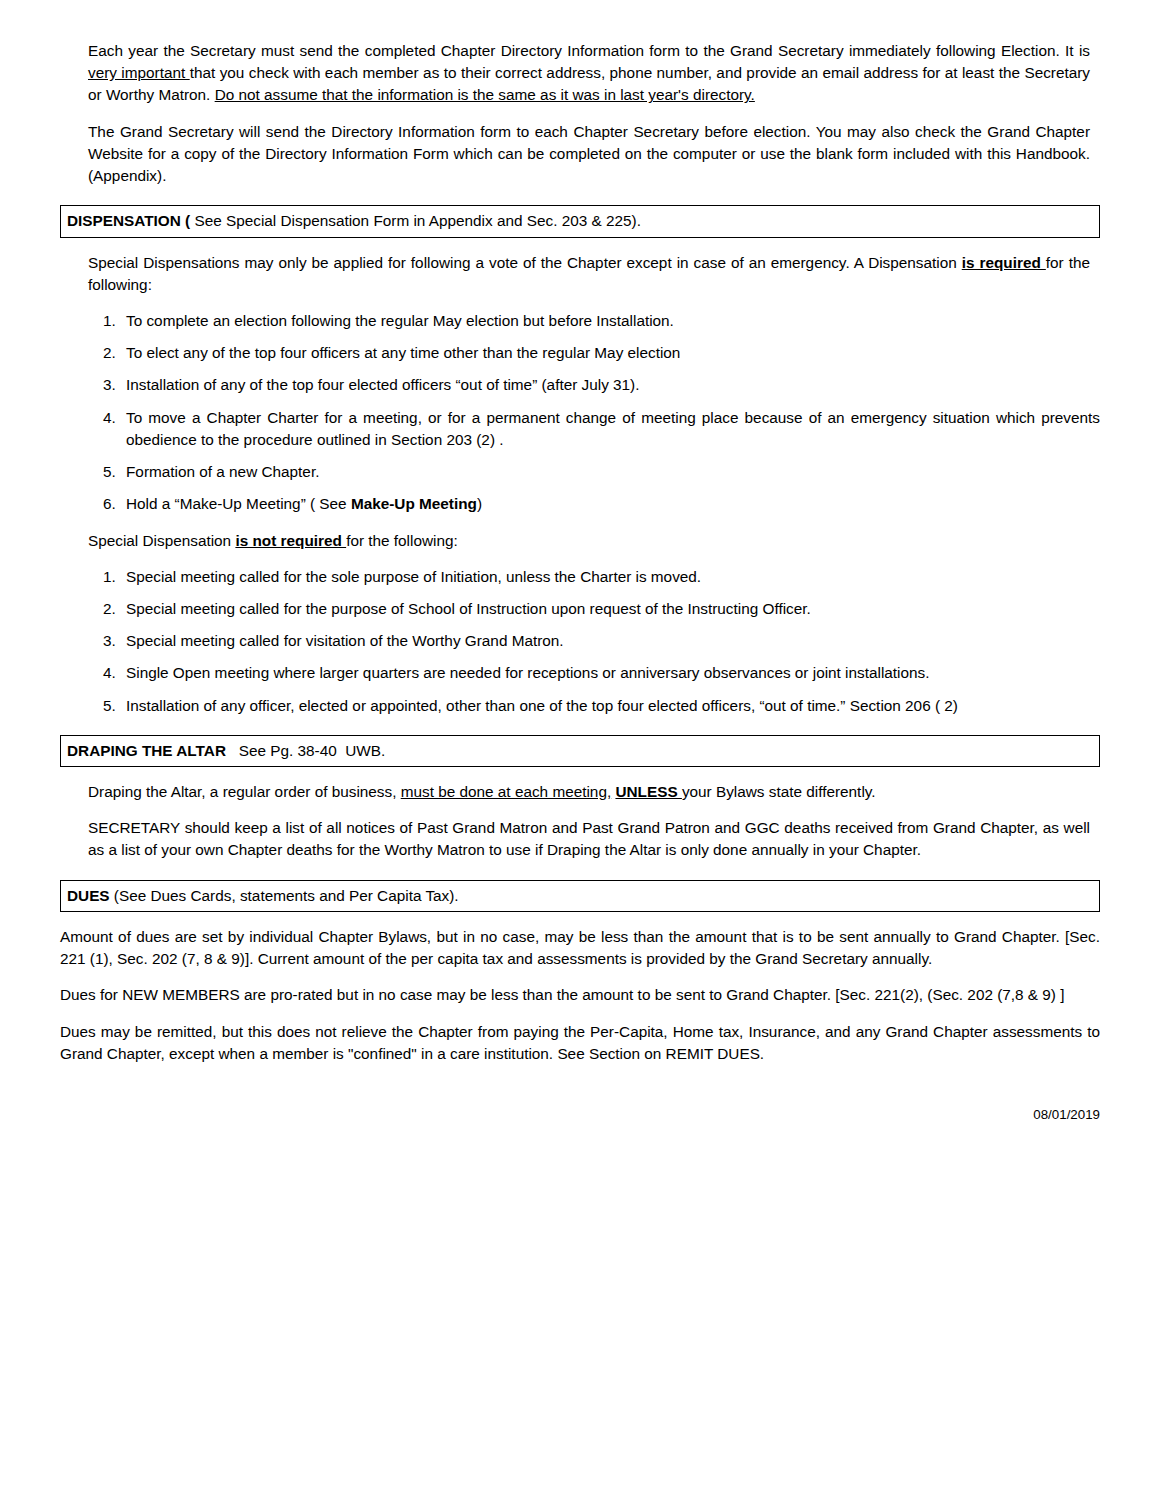Each year the Secretary must send the completed Chapter Directory Information form to the Grand Secretary immediately following Election. It is very important that you check with each member as to their correct address, phone number, and provide an email address for at least the Secretary or Worthy Matron. Do not assume that the information is the same as it was in last year's directory.
The Grand Secretary will send the Directory Information form to each Chapter Secretary before election. You may also check the Grand Chapter Website for a copy of the Directory Information Form which can be completed on the computer or use the blank form included with this Handbook. (Appendix).
DISPENSATION ( See Special Dispensation Form in Appendix and Sec. 203 & 225).
Special Dispensations may only be applied for following a vote of the Chapter except in case of an emergency. A Dispensation is required for the following:
To complete an election following the regular May election but before Installation.
To elect any of the top four officers at any time other than the regular May election
Installation of any of the top four elected officers “out of time” (after July 31).
To move a Chapter Charter for a meeting, or for a permanent change of meeting place because of an emergency situation which prevents obedience to the procedure outlined in Section 203 (2) .
Formation of a new Chapter.
Hold a “Make-Up Meeting” ( See Make-Up Meeting)
Special Dispensation is not required for the following:
Special meeting called for the sole purpose of Initiation, unless the Charter is moved.
Special meeting called for the purpose of School of Instruction upon request of the Instructing Officer.
Special meeting called for visitation of the Worthy Grand Matron.
Single Open meeting where larger quarters are needed for receptions or anniversary observances or joint installations.
Installation of any officer, elected or appointed, other than one of the top four elected officers, “out of time.” Section 206 ( 2)
DRAPING THE ALTAR See Pg. 38-40 UWB.
Draping the Altar, a regular order of business, must be done at each meeting, UNLESS your Bylaws state differently.
SECRETARY should keep a list of all notices of Past Grand Matron and Past Grand Patron and GGC deaths received from Grand Chapter, as well as a list of your own Chapter deaths for the Worthy Matron to use if Draping the Altar is only done annually in your Chapter.
DUES (See Dues Cards, statements and Per Capita Tax).
Amount of dues are set by individual Chapter Bylaws, but in no case, may be less than the amount that is to be sent annually to Grand Chapter. [Sec. 221 (1), Sec. 202 (7, 8 & 9)]. Current amount of the per capita tax and assessments is provided by the Grand Secretary annually.
Dues for NEW MEMBERS are pro-rated but in no case may be less than the amount to be sent to Grand Chapter. [Sec. 221(2), (Sec. 202 (7,8 & 9) ]
Dues may be remitted, but this does not relieve the Chapter from paying the Per-Capita, Home tax, Insurance, and any Grand Chapter assessments to Grand Chapter, except when a member is "confined" in a care institution. See Section on REMIT DUES.
08/01/2019